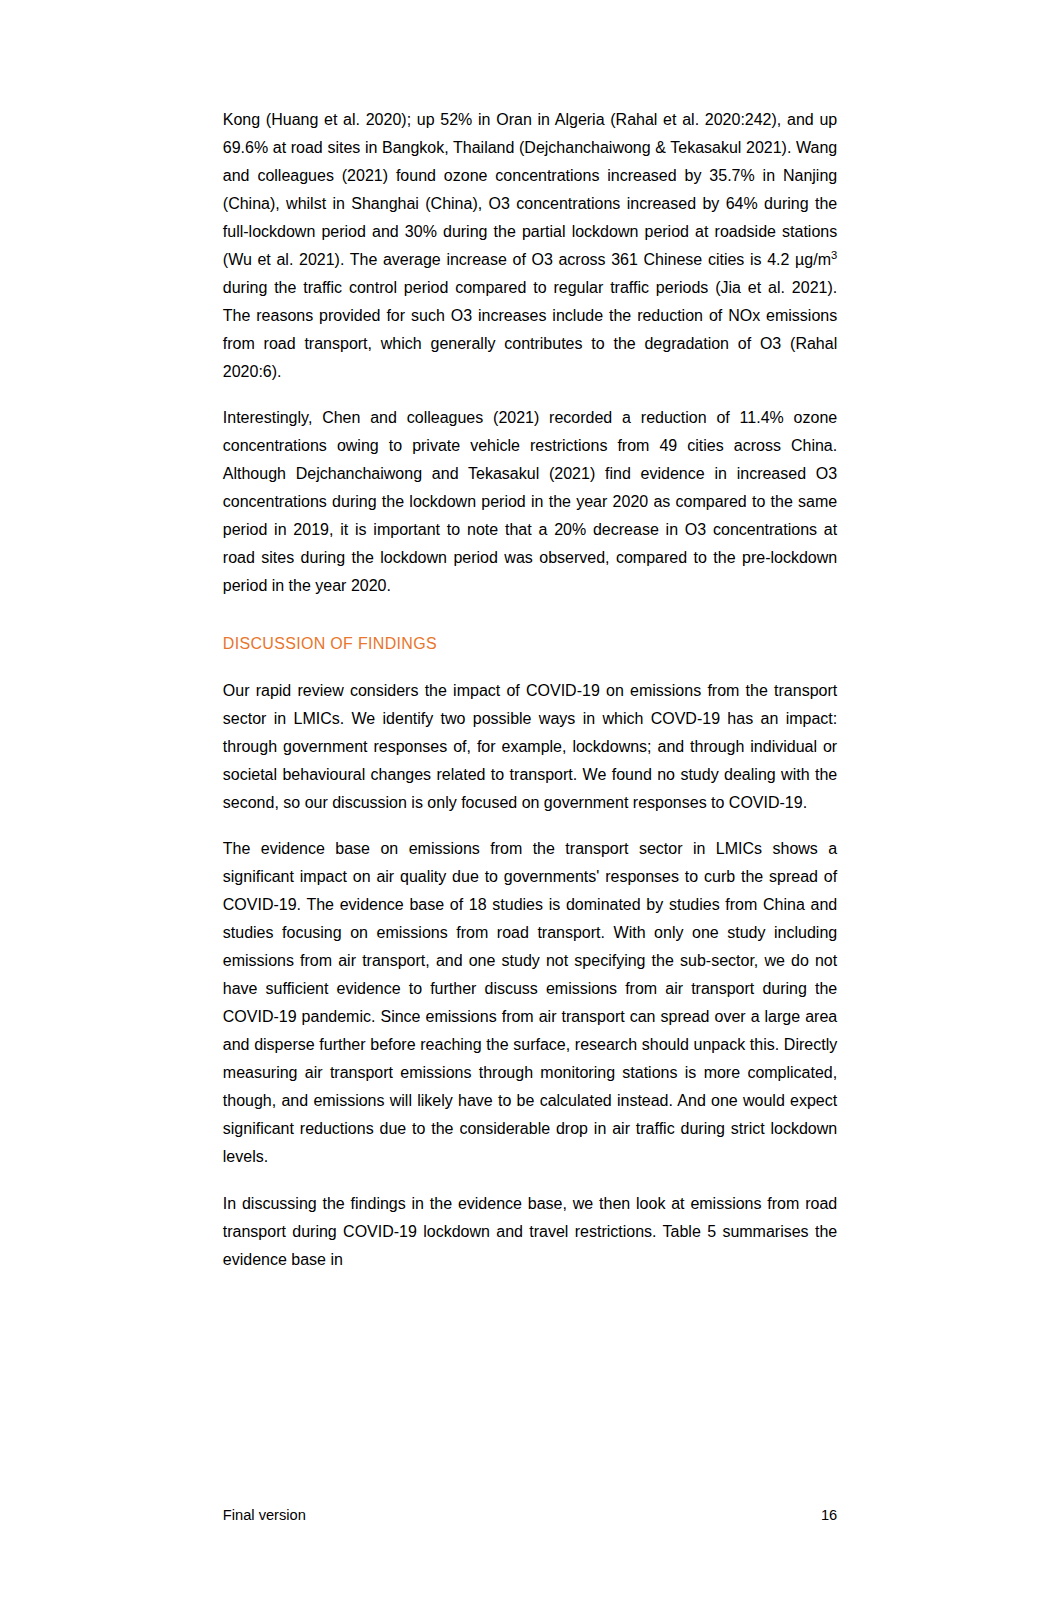Kong (Huang et al. 2020); up 52% in Oran in Algeria (Rahal et al. 2020:242), and up 69.6% at road sites in Bangkok, Thailand (Dejchanchaiwong & Tekasakul 2021). Wang and colleagues (2021) found ozone concentrations increased by 35.7% in Nanjing (China), whilst in Shanghai (China), O3 concentrations increased by 64% during the full-lockdown period and 30% during the partial lockdown period at roadside stations (Wu et al. 2021). The average increase of O3 across 361 Chinese cities is 4.2 µg/m3 during the traffic control period compared to regular traffic periods (Jia et al. 2021). The reasons provided for such O3 increases include the reduction of NOx emissions from road transport, which generally contributes to the degradation of O3 (Rahal 2020:6).
Interestingly, Chen and colleagues (2021) recorded a reduction of 11.4% ozone concentrations owing to private vehicle restrictions from 49 cities across China. Although Dejchanchaiwong and Tekasakul (2021) find evidence in increased O3 concentrations during the lockdown period in the year 2020 as compared to the same period in 2019, it is important to note that a 20% decrease in O3 concentrations at road sites during the lockdown period was observed, compared to the pre-lockdown period in the year 2020.
Discussion of findings
Our rapid review considers the impact of COVID-19 on emissions from the transport sector in LMICs. We identify two possible ways in which COVD-19 has an impact: through government responses of, for example, lockdowns; and through individual or societal behavioural changes related to transport. We found no study dealing with the second, so our discussion is only focused on government responses to COVID-19.
The evidence base on emissions from the transport sector in LMICs shows a significant impact on air quality due to governments' responses to curb the spread of COVID-19. The evidence base of 18 studies is dominated by studies from China and studies focusing on emissions from road transport. With only one study including emissions from air transport, and one study not specifying the sub-sector, we do not have sufficient evidence to further discuss emissions from air transport during the COVID-19 pandemic. Since emissions from air transport can spread over a large area and disperse further before reaching the surface, research should unpack this. Directly measuring air transport emissions through monitoring stations is more complicated, though, and emissions will likely have to be calculated instead. And one would expect significant reductions due to the considerable drop in air traffic during strict lockdown levels.
In discussing the findings in the evidence base, we then look at emissions from road transport during COVID-19 lockdown and travel restrictions. Table 5 summarises the evidence base in
Final version
16